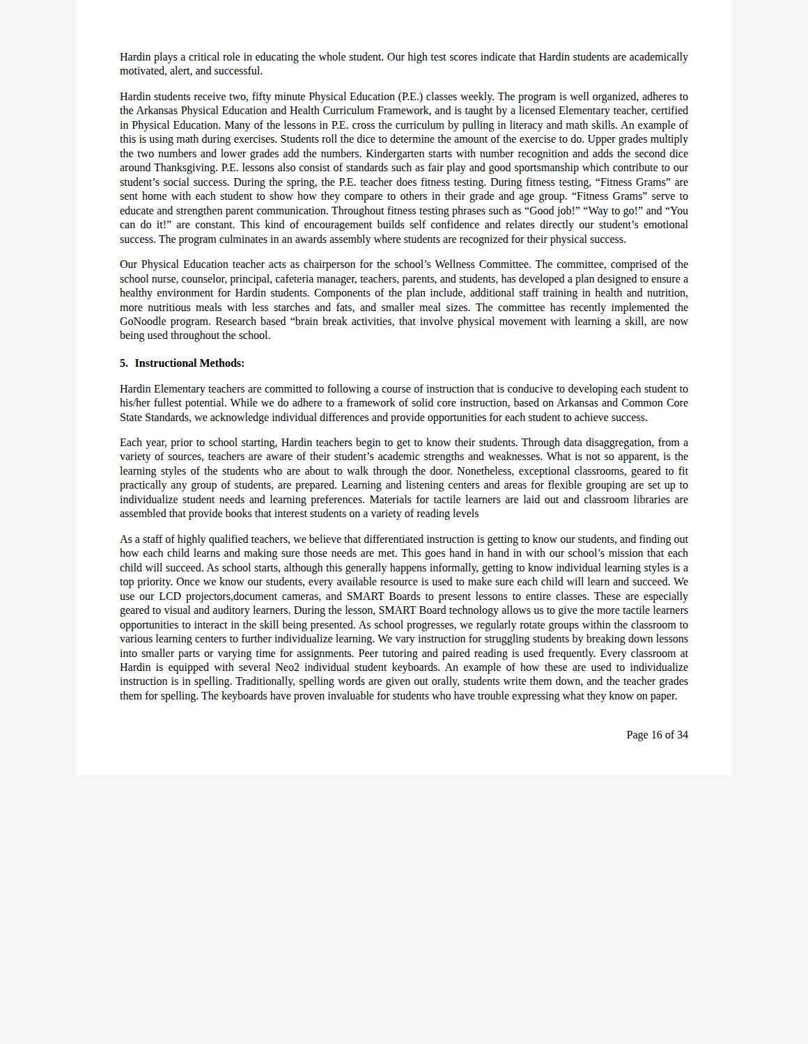Hardin plays a critical role in educating the whole student. Our high test scores indicate that Hardin students are academically motivated, alert, and successful.
Hardin students receive two, fifty minute Physical Education (P.E.) classes weekly. The program is well organized, adheres to the Arkansas Physical Education and Health Curriculum Framework, and is taught by a licensed Elementary teacher, certified in Physical Education. Many of the lessons in P.E. cross the curriculum by pulling in literacy and math skills. An example of this is using math during exercises. Students roll the dice to determine the amount of the exercise to do. Upper grades multiply the two numbers and lower grades add the numbers. Kindergarten starts with number recognition and adds the second dice around Thanksgiving. P.E. lessons also consist of standards such as fair play and good sportsmanship which contribute to our student’s social success. During the spring, the P.E. teacher does fitness testing. During fitness testing, “Fitness Grams” are sent home with each student to show how they compare to others in their grade and age group. “Fitness Grams” serve to educate and strengthen parent communication. Throughout fitness testing phrases such as “Good job!” “Way to go!” and “You can do it!” are constant. This kind of encouragement builds self confidence and relates directly our student’s emotional success. The program culminates in an awards assembly where students are recognized for their physical success.
Our Physical Education teacher acts as chairperson for the school’s Wellness Committee. The committee, comprised of the school nurse, counselor, principal, cafeteria manager, teachers, parents, and students, has developed a plan designed to ensure a healthy environment for Hardin students. Components of the plan include, additional staff training in health and nutrition, more nutritious meals with less starches and fats, and smaller meal sizes. The committee has recently implemented the GoNoodle program. Research based “brain break activities, that involve physical movement with learning a skill, are now being used throughout the school.
5. Instructional Methods:
Hardin Elementary teachers are committed to following a course of instruction that is conducive to developing each student to his/her fullest potential. While we do adhere to a framework of solid core instruction, based on Arkansas and Common Core State Standards, we acknowledge individual differences and provide opportunities for each student to achieve success.
Each year, prior to school starting, Hardin teachers begin to get to know their students. Through data disaggregation, from a variety of sources, teachers are aware of their student’s academic strengths and weaknesses. What is not so apparent, is the learning styles of the students who are about to walk through the door. Nonetheless, exceptional classrooms, geared to fit practically any group of students, are prepared. Learning and listening centers and areas for flexible grouping are set up to individualize student needs and learning preferences. Materials for tactile learners are laid out and classroom libraries are assembled that provide books that interest students on a variety of reading levels
As a staff of highly qualified teachers, we believe that differentiated instruction is getting to know our students, and finding out how each child learns and making sure those needs are met. This goes hand in hand in with our school’s mission that each child will succeed. As school starts, although this generally happens informally, getting to know individual learning styles is a top priority. Once we know our students, every available resource is used to make sure each child will learn and succeed. We use our LCD projectors,document cameras, and SMART Boards to present lessons to entire classes. These are especially geared to visual and auditory learners. During the lesson, SMART Board technology allows us to give the more tactile learners opportunities to interact in the skill being presented. As school progresses, we regularly rotate groups within the classroom to various learning centers to further individualize learning. We vary instruction for struggling students by breaking down lessons into smaller parts or varying time for assignments. Peer tutoring and paired reading is used frequently. Every classroom at Hardin is equipped with several Neo2 individual student keyboards. An example of how these are used to individualize instruction is in spelling. Traditionally, spelling words are given out orally, students write them down, and the teacher grades them for spelling. The keyboards have proven invaluable for students who have trouble expressing what they know on paper.
Page 16 of 34